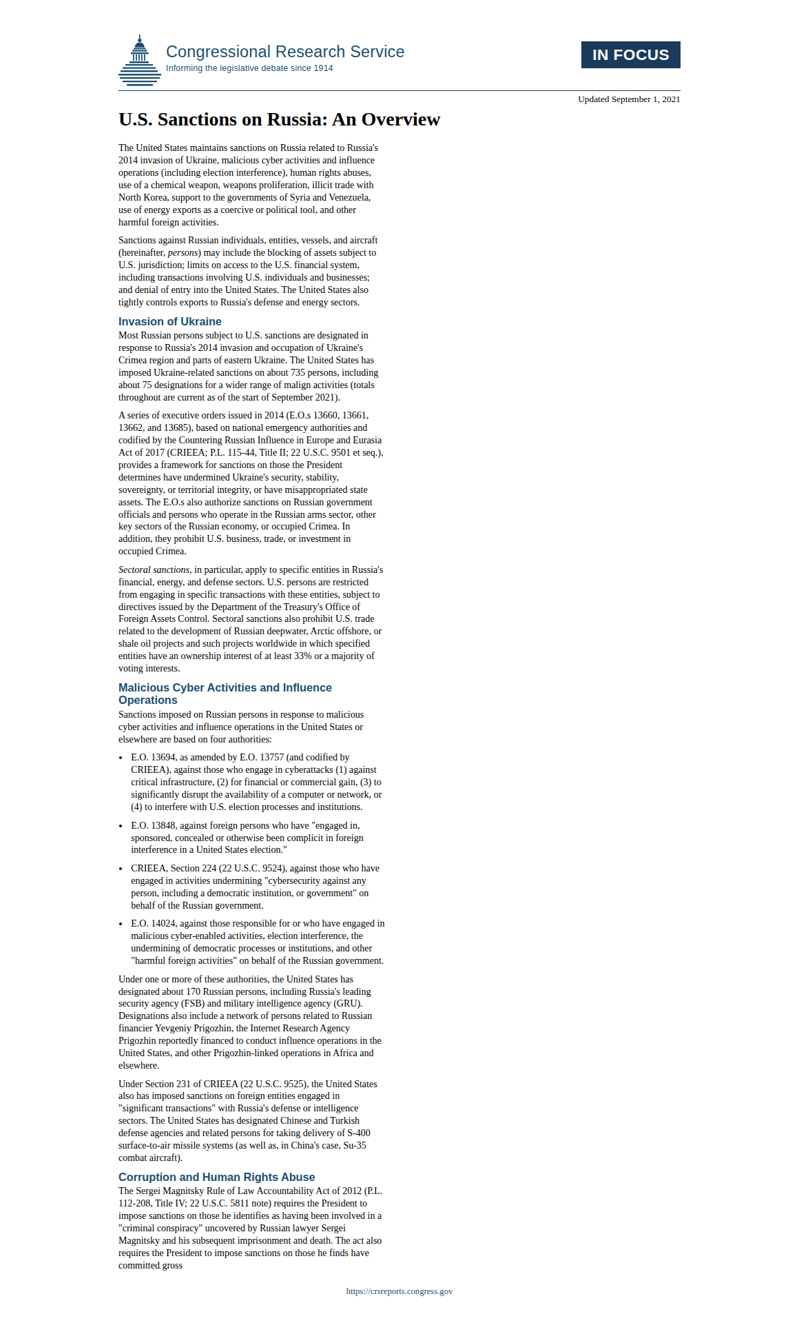Congressional Research Service
Informing the legislative debate since 1914
IN FOCUS
Updated September 1, 2021
U.S. Sanctions on Russia: An Overview
The United States maintains sanctions on Russia related to Russia's 2014 invasion of Ukraine, malicious cyber activities and influence operations (including election interference), human rights abuses, use of a chemical weapon, weapons proliferation, illicit trade with North Korea, support to the governments of Syria and Venezuela, use of energy exports as a coercive or political tool, and other harmful foreign activities.
Sanctions against Russian individuals, entities, vessels, and aircraft (hereinafter, persons) may include the blocking of assets subject to U.S. jurisdiction; limits on access to the U.S. financial system, including transactions involving U.S. individuals and businesses; and denial of entry into the United States. The United States also tightly controls exports to Russia's defense and energy sectors.
Invasion of Ukraine
Most Russian persons subject to U.S. sanctions are designated in response to Russia's 2014 invasion and occupation of Ukraine's Crimea region and parts of eastern Ukraine. The United States has imposed Ukraine-related sanctions on about 735 persons, including about 75 designations for a wider range of malign activities (totals throughout are current as of the start of September 2021).
A series of executive orders issued in 2014 (E.O.s 13660, 13661, 13662, and 13685), based on national emergency authorities and codified by the Countering Russian Influence in Europe and Eurasia Act of 2017 (CRIEEA; P.L. 115-44, Title II; 22 U.S.C. 9501 et seq.), provides a framework for sanctions on those the President determines have undermined Ukraine's security, stability, sovereignty, or territorial integrity, or have misappropriated state assets. The E.O.s also authorize sanctions on Russian government officials and persons who operate in the Russian arms sector, other key sectors of the Russian economy, or occupied Crimea. In addition, they prohibit U.S. business, trade, or investment in occupied Crimea.
Sectoral sanctions, in particular, apply to specific entities in Russia's financial, energy, and defense sectors. U.S. persons are restricted from engaging in specific transactions with these entities, subject to directives issued by the Department of the Treasury's Office of Foreign Assets Control. Sectoral sanctions also prohibit U.S. trade related to the development of Russian deepwater, Arctic offshore, or shale oil projects and such projects worldwide in which specified entities have an ownership interest of at least 33% or a majority of voting interests.
Malicious Cyber Activities and Influence Operations
Sanctions imposed on Russian persons in response to malicious cyber activities and influence operations in the United States or elsewhere are based on four authorities:
E.O. 13694, as amended by E.O. 13757 (and codified by CRIEEA), against those who engage in cyberattacks (1) against critical infrastructure, (2) for financial or commercial gain, (3) to significantly disrupt the availability of a computer or network, or (4) to interfere with U.S. election processes and institutions.
E.O. 13848, against foreign persons who have "engaged in, sponsored, concealed or otherwise been complicit in foreign interference in a United States election."
CRIEEA, Section 224 (22 U.S.C. 9524), against those who have engaged in activities undermining "cybersecurity against any person, including a democratic institution, or government" on behalf of the Russian government.
E.O. 14024, against those responsible for or who have engaged in malicious cyber-enabled activities, election interference, the undermining of democratic processes or institutions, and other "harmful foreign activities" on behalf of the Russian government.
Under one or more of these authorities, the United States has designated about 170 Russian persons, including Russia's leading security agency (FSB) and military intelligence agency (GRU). Designations also include a network of persons related to Russian financier Yevgeniy Prigozhin, the Internet Research Agency Prigozhin reportedly financed to conduct influence operations in the United States, and other Prigozhin-linked operations in Africa and elsewhere.
Under Section 231 of CRIEEA (22 U.S.C. 9525), the United States also has imposed sanctions on foreign entities engaged in "significant transactions" with Russia's defense or intelligence sectors. The United States has designated Chinese and Turkish defense agencies and related persons for taking delivery of S-400 surface-to-air missile systems (as well as, in China's case, Su-35 combat aircraft).
Corruption and Human Rights Abuse
The Sergei Magnitsky Rule of Law Accountability Act of 2012 (P.L. 112-208, Title IV; 22 U.S.C. 5811 note) requires the President to impose sanctions on those he identifies as having been involved in a "criminal conspiracy" uncovered by Russian lawyer Sergei Magnitsky and his subsequent imprisonment and death. The act also requires the President to impose sanctions on those he finds have committed gross
https://crsreports.congress.gov